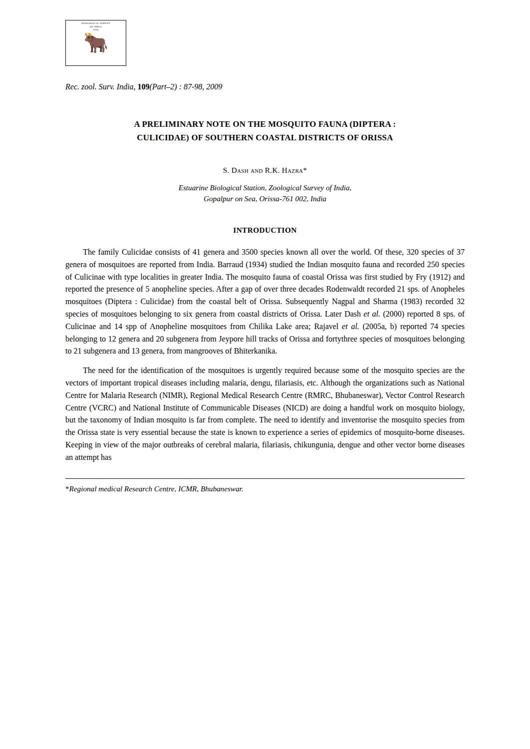ZOOLOGICAL SURVEY
OF INDIA
1916
🐂
Rec. zool. Surv. India, 109(Part–2) : 87-98, 2009
A PRELIMINARY NOTE ON THE MOSQUITO FAUNA (DIPTERA :
CULICIDAE) OF SOUTHERN COASTAL DISTRICTS OF ORISSA
S. Dash and R.K. Hazra*
Estuarine Biological Station, Zoological Survey of India,
Gopalpur on Sea, Orissa-761 002, India
INTRODUCTION
The family Culicidae consists of 41 genera and 3500 species known all over the world. Of these, 320 species of 37 genera of mosquitoes are reported from India. Barraud (1934) studied the Indian mosquito fauna and recorded 250 species of Culicinae with type localities in greater India. The mosquito fauna of coastal Orissa was first studied by Fry (1912) and reported the presence of 5 anopheline species. After a gap of over three decades Rodenwaldt recorded 21 sps. of Anopheles mosquitoes (Diptera : Culicidae) from the coastal belt of Orissa. Subsequently Nagpal and Sharma (1983) recorded 32 species of mosquitoes belonging to six genera from coastal districts of Orissa. Later Dash et al. (2000) reported 8 sps. of Culicinae and 14 spp of Anopheline mosquitoes from Chilika Lake area; Rajavel et al. (2005a, b) reported 74 species belonging to 12 genera and 20 subgenera from Jeypore hill tracks of Orissa and fortythree species of mosquitoes belonging to 21 subgenera and 13 genera, from mangrooves of Bhiterkanika.
The need for the identification of the mosquitoes is urgently required because some of the mosquito species are the vectors of important tropical diseases including malaria, dengu, filariasis, etc. Although the organizations such as National Centre for Malaria Research (NIMR), Regional Medical Research Centre (RMRC, Bhubaneswar), Vector Control Research Centre (VCRC) and National Institute of Communicable Diseases (NICD) are doing a handful work on mosquito biology, but the taxonomy of Indian mosquito is far from complete. The need to identify and inventorise the mosquito species from the Orissa state is very essential because the state is known to experience a series of epidemics of mosquito-borne diseases. Keeping in view of the major outbreaks of cerebral malaria, filariasis, chikungunia, dengue and other vector borne diseases an attempt has
*Regional medical Research Centre, ICMR, Bhubaneswar.